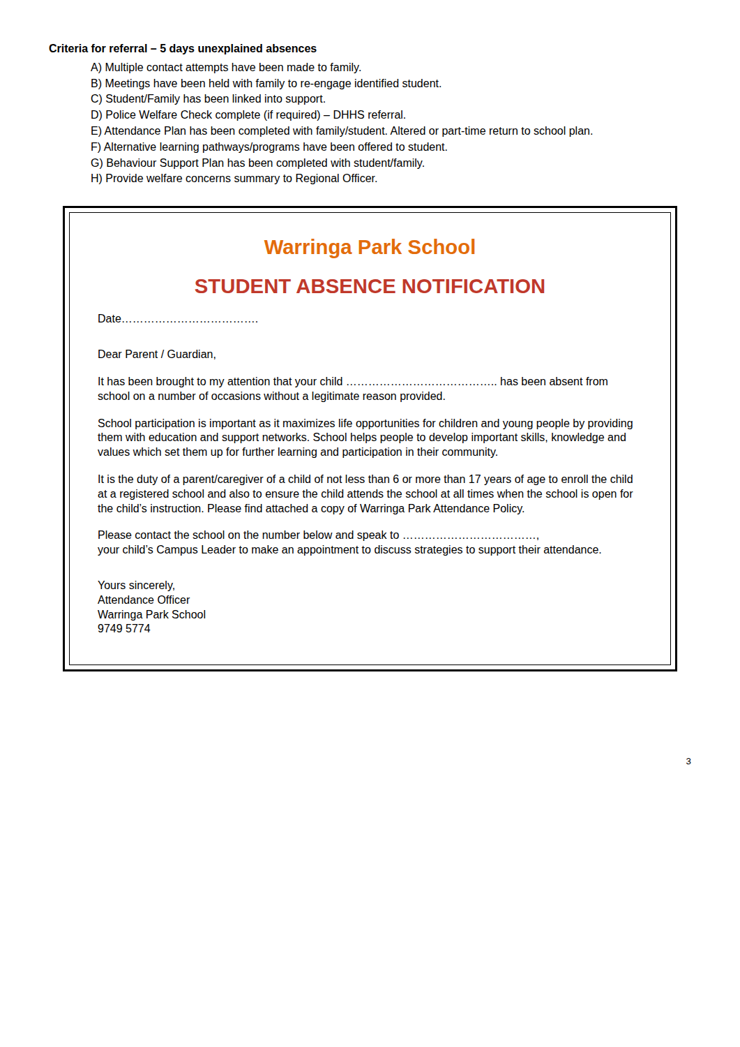Criteria for referral – 5 days unexplained absences
A) Multiple contact attempts have been made to family.
B) Meetings have been held with family to re-engage identified student.
C) Student/Family has been linked into support.
D) Police Welfare Check complete (if required) – DHHS referral.
E) Attendance Plan has been completed with family/student. Altered or part-time return to school plan.
F) Alternative learning pathways/programs have been offered to student.
G) Behaviour Support Plan has been completed with student/family.
H) Provide welfare concerns summary to Regional Officer.
Warringa Park School
STUDENT ABSENCE NOTIFICATION
Date……………………………….
Dear Parent / Guardian,
It has been brought to my attention that your child ………………………………….. has been absent from school on a number of occasions without a legitimate reason provided.
School participation is important as it maximizes life opportunities for children and young people by providing them with education and support networks. School helps people to develop important skills, knowledge and values which set them up for further learning and participation in their community.
It is the duty of a parent/caregiver of a child of not less than 6 or more than 17 years of age to enroll the child at a registered school and also to ensure the child attends the school at all times when the school is open for the child’s instruction. Please find attached a copy of Warringa Park Attendance Policy.
Please contact the school on the number below and speak to ………………………………,
your child’s Campus Leader to make an appointment to discuss strategies to support their attendance.
Yours sincerely,
Attendance Officer
Warringa Park School
9749 5774
3